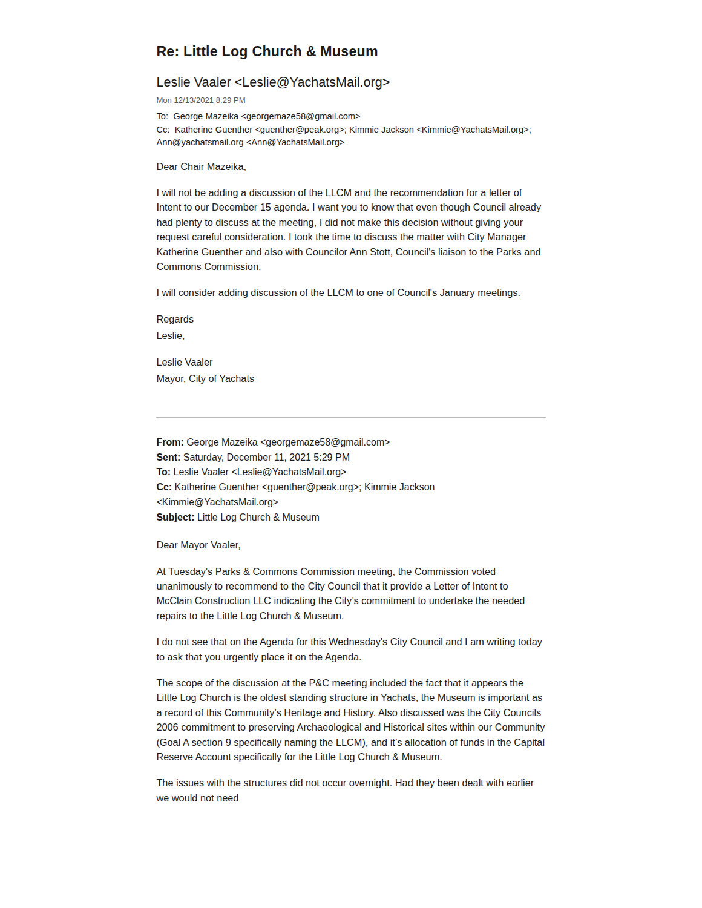Re: Little Log Church & Museum
Leslie Vaaler <Leslie@YachatsMail.org>
Mon 12/13/2021 8:29 PM
To: George Mazeika <georgemaze58@gmail.com>
Cc: Katherine Guenther <guenther@peak.org>; Kimmie Jackson <Kimmie@YachatsMail.org>; Ann@yachatsmail.org <Ann@YachatsMail.org>
Dear Chair Mazeika,
I will not be adding a discussion of the LLCM and the recommendation for a letter of Intent to our December 15 agenda. I want you to know that even though Council already had plenty to discuss at the meeting, I did not make this decision without giving your request careful consideration. I took the time to discuss the matter with City Manager Katherine Guenther and also with Councilor Ann Stott, Council's liaison to the Parks and Commons Commission.
I will consider adding discussion of the LLCM to one of Council's January meetings.
Regards
Leslie,
Leslie Vaaler
Mayor, City of Yachats
From: George Mazeika <georgemaze58@gmail.com>
Sent: Saturday, December 11, 2021 5:29 PM
To: Leslie Vaaler <Leslie@YachatsMail.org>
Cc: Katherine Guenther <guenther@peak.org>; Kimmie Jackson <Kimmie@YachatsMail.org>
Subject: Little Log Church & Museum
Dear Mayor Vaaler,
At Tuesday's Parks & Commons Commission meeting, the Commission voted unanimously to recommend to the City Council that it provide a Letter of Intent to McClain Construction LLC indicating the City’s commitment to undertake the needed repairs to the Little Log Church & Museum.
I do not see that on the Agenda for this Wednesday's City Council and I am writing today to ask that you urgently place it on the Agenda.
The scope of the discussion at the P&C meeting included the fact that it appears the Little Log Church is the oldest standing structure in Yachats, the Museum is important as a record of this Community’s Heritage and History. Also discussed was the City Councils 2006 commitment to preserving Archaeological and Historical sites within our Community (Goal A section 9 specifically naming the LLCM), and it’s allocation of funds in the Capital Reserve Account specifically for the Little Log Church & Museum.
The issues with the structures did not occur overnight. Had they been dealt with earlier we would not need